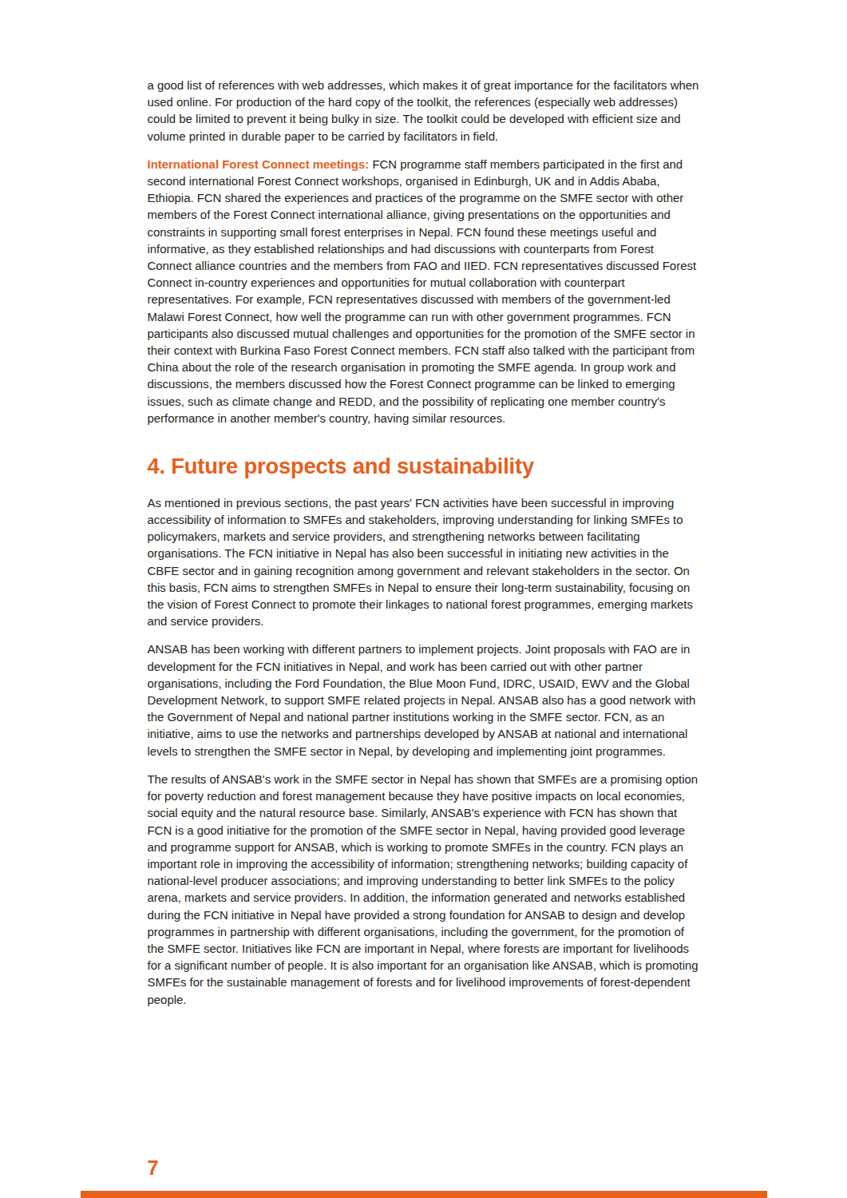a good list of references with web addresses, which makes it of great importance for the facilitators when used online. For production of the hard copy of the toolkit, the references (especially web addresses) could be limited to prevent it being bulky in size. The toolkit could be developed with efficient size and volume printed in durable paper to be carried by facilitators in field.
International Forest Connect meetings: FCN programme staff members participated in the first and second international Forest Connect workshops, organised in Edinburgh, UK and in Addis Ababa, Ethiopia. FCN shared the experiences and practices of the programme on the SMFE sector with other members of the Forest Connect international alliance, giving presentations on the opportunities and constraints in supporting small forest enterprises in Nepal. FCN found these meetings useful and informative, as they established relationships and had discussions with counterparts from Forest Connect alliance countries and the members from FAO and IIED. FCN representatives discussed Forest Connect in-country experiences and opportunities for mutual collaboration with counterpart representatives. For example, FCN representatives discussed with members of the government-led Malawi Forest Connect, how well the programme can run with other government programmes. FCN participants also discussed mutual challenges and opportunities for the promotion of the SMFE sector in their context with Burkina Faso Forest Connect members. FCN staff also talked with the participant from China about the role of the research organisation in promoting the SMFE agenda. In group work and discussions, the members discussed how the Forest Connect programme can be linked to emerging issues, such as climate change and REDD, and the possibility of replicating one member country's performance in another member's country, having similar resources.
4. Future prospects and sustainability
As mentioned in previous sections, the past years' FCN activities have been successful in improving accessibility of information to SMFEs and stakeholders, improving understanding for linking SMFEs to policymakers, markets and service providers, and strengthening networks between facilitating organisations. The FCN initiative in Nepal has also been successful in initiating new activities in the CBFE sector and in gaining recognition among government and relevant stakeholders in the sector. On this basis, FCN aims to strengthen SMFEs in Nepal to ensure their long-term sustainability, focusing on the vision of Forest Connect to promote their linkages to national forest programmes, emerging markets and service providers.
ANSAB has been working with different partners to implement projects. Joint proposals with FAO are in development for the FCN initiatives in Nepal, and work has been carried out with other partner organisations, including the Ford Foundation, the Blue Moon Fund, IDRC, USAID, EWV and the Global Development Network, to support SMFE related projects in Nepal. ANSAB also has a good network with the Government of Nepal and national partner institutions working in the SMFE sector. FCN, as an initiative, aims to use the networks and partnerships developed by ANSAB at national and international levels to strengthen the SMFE sector in Nepal, by developing and implementing joint programmes.
The results of ANSAB's work in the SMFE sector in Nepal has shown that SMFEs are a promising option for poverty reduction and forest management because they have positive impacts on local economies, social equity and the natural resource base. Similarly, ANSAB's experience with FCN has shown that FCN is a good initiative for the promotion of the SMFE sector in Nepal, having provided good leverage and programme support for ANSAB, which is working to promote SMFEs in the country. FCN plays an important role in improving the accessibility of information; strengthening networks; building capacity of national-level producer associations; and improving understanding to better link SMFEs to the policy arena, markets and service providers. In addition, the information generated and networks established during the FCN initiative in Nepal have provided a strong foundation for ANSAB to design and develop programmes in partnership with different organisations, including the government, for the promotion of the SMFE sector. Initiatives like FCN are important in Nepal, where forests are important for livelihoods for a significant number of people. It is also important for an organisation like ANSAB, which is promoting SMFEs for the sustainable management of forests and for livelihood improvements of forest-dependent people.
7